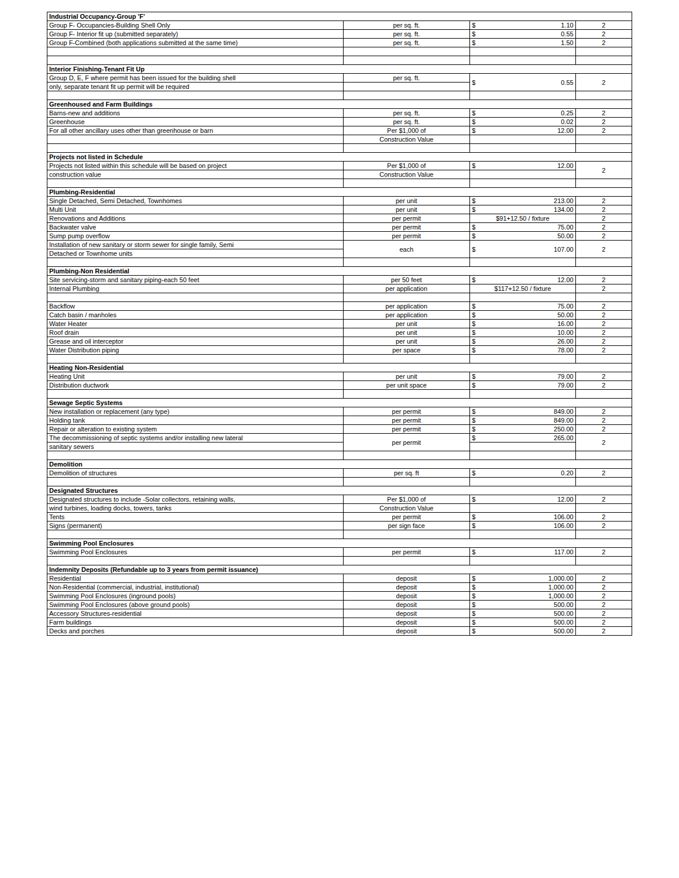| Industrial Occupancy-Group 'F' |
| Group F- Occupancies-Building Shell Only | per sq. ft. | $ | 1.10 | 2 |
| Group F- Interior fit up (submitted separately) | per sq. ft. | $ | 0.55 | 2 |
| Group F-Combined (both applications submitted at the same time) | per sq. ft. | $ | 1.50 | 2 |
| Interior Finishing-Tenant Fit Up |
| Group D, E, F where permit has been issued for the building shell | per sq. ft. | $ | 0.55 | 2 |
| only, separate tenant fit up permit will be required | |
| Greenhoused and Farm Buildings |
| Barns-new and additions | per sq. ft. | $ | 0.25 | 2 |
| Greenhouse | per sq. ft. | $ | 0.02 | 2 |
| For all other ancillary uses other than greenhouse or barn | Per $1,000 of | $ | 12.00 | 2 |
| | Construction Value | | | |
| Projects not listed in Schedule |
| Projects not listed within this schedule will be based on project | Per $1,000 of | $ | 12.00 | 2 |
| construction value | Construction Value | | |
| Plumbing-Residential |
| Single Detached, Semi Detached, Townhomes | per unit | $ | 213.00 | 2 |
| Multi Unit | per unit | $ | 134.00 | 2 |
| Renovations and Additions | per permit | $91+12.50 / fixture | 2 |
| Backwater valve | per permit | $ | 75.00 | 2 |
| Sump pump overflow | per permit | $ | 50.00 | 2 |
| Installation of new sanitary or storm sewer for single family, Semi | each | $ | 107.00 | 2 |
| Detached or Townhome units |
| Plumbing-Non Residential |
| Site servicing-storm and sanitary piping-each 50 feet | per 50 feet | $ | 12.00 | 2 |
| Internal Plumbing | per application | $117+12.50 / fixture | 2 |
| Backflow | per application | $ | 75.00 | 2 |
| Catch basin / manholes | per application | $ | 50.00 | 2 |
| Water Heater | per unit | $ | 16.00 | 2 |
| Roof drain | per unit | $ | 10.00 | 2 |
| Grease and oil interceptor | per unit | $ | 26.00 | 2 |
| Water Distribution piping | per space | $ | 78.00 | 2 |
| Heating Non-Residential |
| Heating Unit | per unit | $ | 79.00 | 2 |
| Distribution ductwork | per unit space | $ | 79.00 | 2 |
| Sewage Septic Systems |
| New installation or replacement (any type) | per permit | $ | 849.00 | 2 |
| Holding tank | per permit | $ | 849.00 | 2 |
| Repair or alteration to existing system | per permit | $ | 250.00 | 2 |
| The decommissioning of septic systems and/or installing new lateral | per permit | $ | 265.00 | 2 |
| sanitary sewers | | |
| Demolition |
| Demolition of structures | per sq. ft | $ | 0.20 | 2 |
| Designated Structures |
| Designated structures to include -Solar collectors, retaining walls, | Per $1,000 of | $ | 12.00 | 2 |
| wind turbines, loading docks, towers, tanks | Construction Value | | | |
| Tents | per permit | $ | 106.00 | 2 |
| Signs (permanent) | per sign face | $ | 106.00 | 2 |
| Swimming Pool Enclosures |
| Swimming Pool Enclosures | per permit | $ | 117.00 | 2 |
| Indemnity Deposits (Refundable up to 3 years from permit issuance) |
| Residential | deposit | $ | 1,000.00 | 2 |
| Non-Residential (commercial, industrial, institutional) | deposit | $ | 1,000.00 | 2 |
| Swimming Pool Enclosures (inground pools) | deposit | $ | 1,000.00 | 2 |
| Swimming Pool Enclosures (above ground pools) | deposit | $ | 500.00 | 2 |
| Accessory Structures-residential | deposit | $ | 500.00 | 2 |
| Farm buildings | deposit | $ | 500.00 | 2 |
| Decks and porches | deposit | $ | 500.00 | 2 |